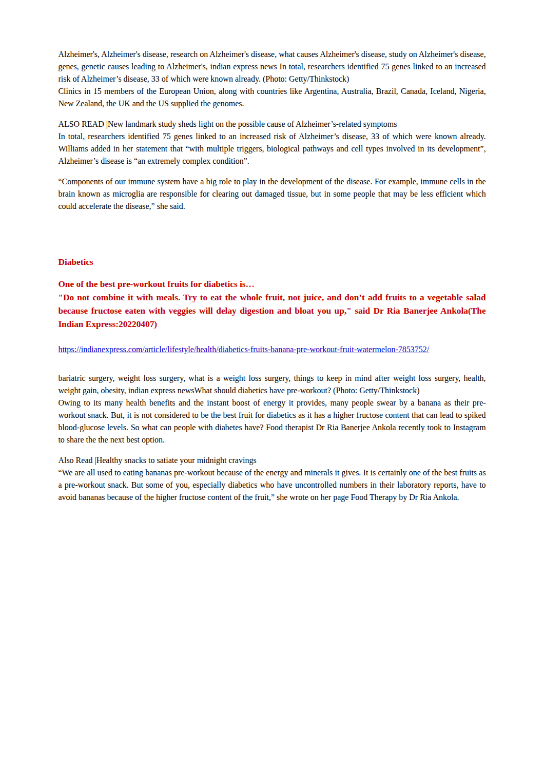Alzheimer's, Alzheimer's disease, research on Alzheimer's disease, what causes Alzheimer's disease, study on Alzheimer's disease, genes, genetic causes leading to Alzheimer's, indian express news In total, researchers identified 75 genes linked to an increased risk of Alzheimer’s disease, 33 of which were known already. (Photo: Getty/Thinkstock)
Clinics in 15 members of the European Union, along with countries like Argentina, Australia, Brazil, Canada, Iceland, Nigeria, New Zealand, the UK and the US supplied the genomes.
ALSO READ |New landmark study sheds light on the possible cause of Alzheimer’s-related symptoms
In total, researchers identified 75 genes linked to an increased risk of Alzheimer’s disease, 33 of which were known already. Williams added in her statement that “with multiple triggers, biological pathways and cell types involved in its development”, Alzheimer’s disease is “an extremely complex condition”.
“Components of our immune system have a big role to play in the development of the disease. For example, immune cells in the brain known as microglia are responsible for clearing out damaged tissue, but in some people that may be less efficient which could accelerate the disease,” she said.
Diabetics
One of the best pre-workout fruits for diabetics is…
"Do not combine it with meals. Try to eat the whole fruit, not juice, and don’t add fruits to a vegetable salad because fructose eaten with veggies will delay digestion and bloat you up," said Dr Ria Banerjee Ankola(The Indian Express:20220407)
https://indianexpress.com/article/lifestyle/health/diabetics-fruits-banana-pre-workout-fruit-watermelon-7853752/
bariatric surgery, weight loss surgery, what is a weight loss surgery, things to keep in mind after weight loss surgery, health, weight gain, obesity, indian express newsWhat should diabetics have pre-workout? (Photo: Getty/Thinkstock)
Owing to its many health benefits and the instant boost of energy it provides, many people swear by a banana as their pre-workout snack. But, it is not considered to be the best fruit for diabetics as it has a higher fructose content that can lead to spiked blood-glucose levels. So what can people with diabetes have? Food therapist Dr Ria Banerjee Ankola recently took to Instagram to share the the next best option.
Also Read |Healthy snacks to satiate your midnight cravings
“We are all used to eating bananas pre-workout because of the energy and minerals it gives. It is certainly one of the best fruits as a pre-workout snack. But some of you, especially diabetics who have uncontrolled numbers in their laboratory reports, have to avoid bananas because of the higher fructose content of the fruit,” she wrote on her page Food Therapy by Dr Ria Ankola.